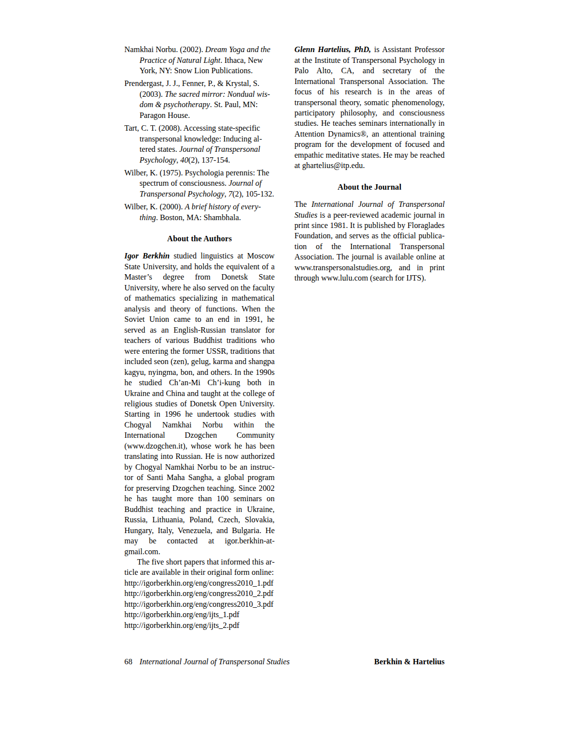Namkhai Norbu. (2002). Dream Yoga and the Practice of Natural Light. Ithaca, New York, NY: Snow Lion Publications.
Prendergast, J. J., Fenner, P., & Krystal, S. (2003). The sacred mirror: Nondual wisdom & psychotherapy. St. Paul, MN: Paragon House.
Tart, C. T. (2008). Accessing state-specific transpersonal knowledge: Inducing altered states. Journal of Transpersonal Psychology, 40(2), 137-154.
Wilber, K. (1975). Psychologia perennis: The spectrum of consciousness. Journal of Transpersonal Psychology, 7(2), 105-132.
Wilber, K. (2000). A brief history of everything. Boston, MA: Shambhala.
About the Authors
Igor Berkhin studied linguistics at Moscow State University, and holds the equivalent of a Master’s degree from Donetsk State University, where he also served on the faculty of mathematics specializing in mathematical analysis and theory of functions. When the Soviet Union came to an end in 1991, he served as an English-Russian translator for teachers of various Buddhist traditions who were entering the former USSR, traditions that included seon (zen), gelug, karma and shangpa kagyu, nyingma, bon, and others. In the 1990s he studied Ch’an-Mi Ch’i-kung both in Ukraine and China and taught at the college of religious studies of Donetsk Open University. Starting in 1996 he undertook studies with Chogyal Namkhai Norbu within the International Dzogchen Community (www.dzogchen.it), whose work he has been translating into Russian. He is now authorized by Chogyal Namkhai Norbu to be an instructor of Santi Maha Sangha, a global program for preserving Dzogchen teaching. Since 2002 he has taught more than 100 seminars on Buddhist teaching and practice in Ukraine, Russia, Lithuania, Poland, Czech, Slovakia, Hungary, Italy, Venezuela, and Bulgaria. He may be contacted at igor.berkhin-at-gmail.com.
The five short papers that informed this article are available in their original form online:
http://igorberkhin.org/eng/congress2010_1.pdf
http://igorberkhin.org/eng/congress2010_2.pdf
http://igorberkhin.org/eng/congress2010_3.pdf
http://igorberkhin.org/eng/ijts_1.pdf
http://igorberkhin.org/eng/ijts_2.pdf
Glenn Hartelius, PhD, is Assistant Professor at the Institute of Transpersonal Psychology in Palo Alto, CA, and secretary of the International Transpersonal Association. The focus of his research is in the areas of transpersonal theory, somatic phenomenology, participatory philosophy, and consciousness studies. He teaches seminars internationally in Attention Dynamics®, an attentional training program for the development of focused and empathic meditative states. He may be reached at ghartelius@itp.edu.
About the Journal
The International Journal of Transpersonal Studies is a peer-reviewed academic journal in print since 1981. It is published by Floraglades Foundation, and serves as the official publication of the International Transpersonal Association. The journal is available online at www.transpersonalstudies.org, and in print through www.lulu.com (search for IJTS).
68 International Journal of Transpersonal Studies
Berkhin & Hartelius